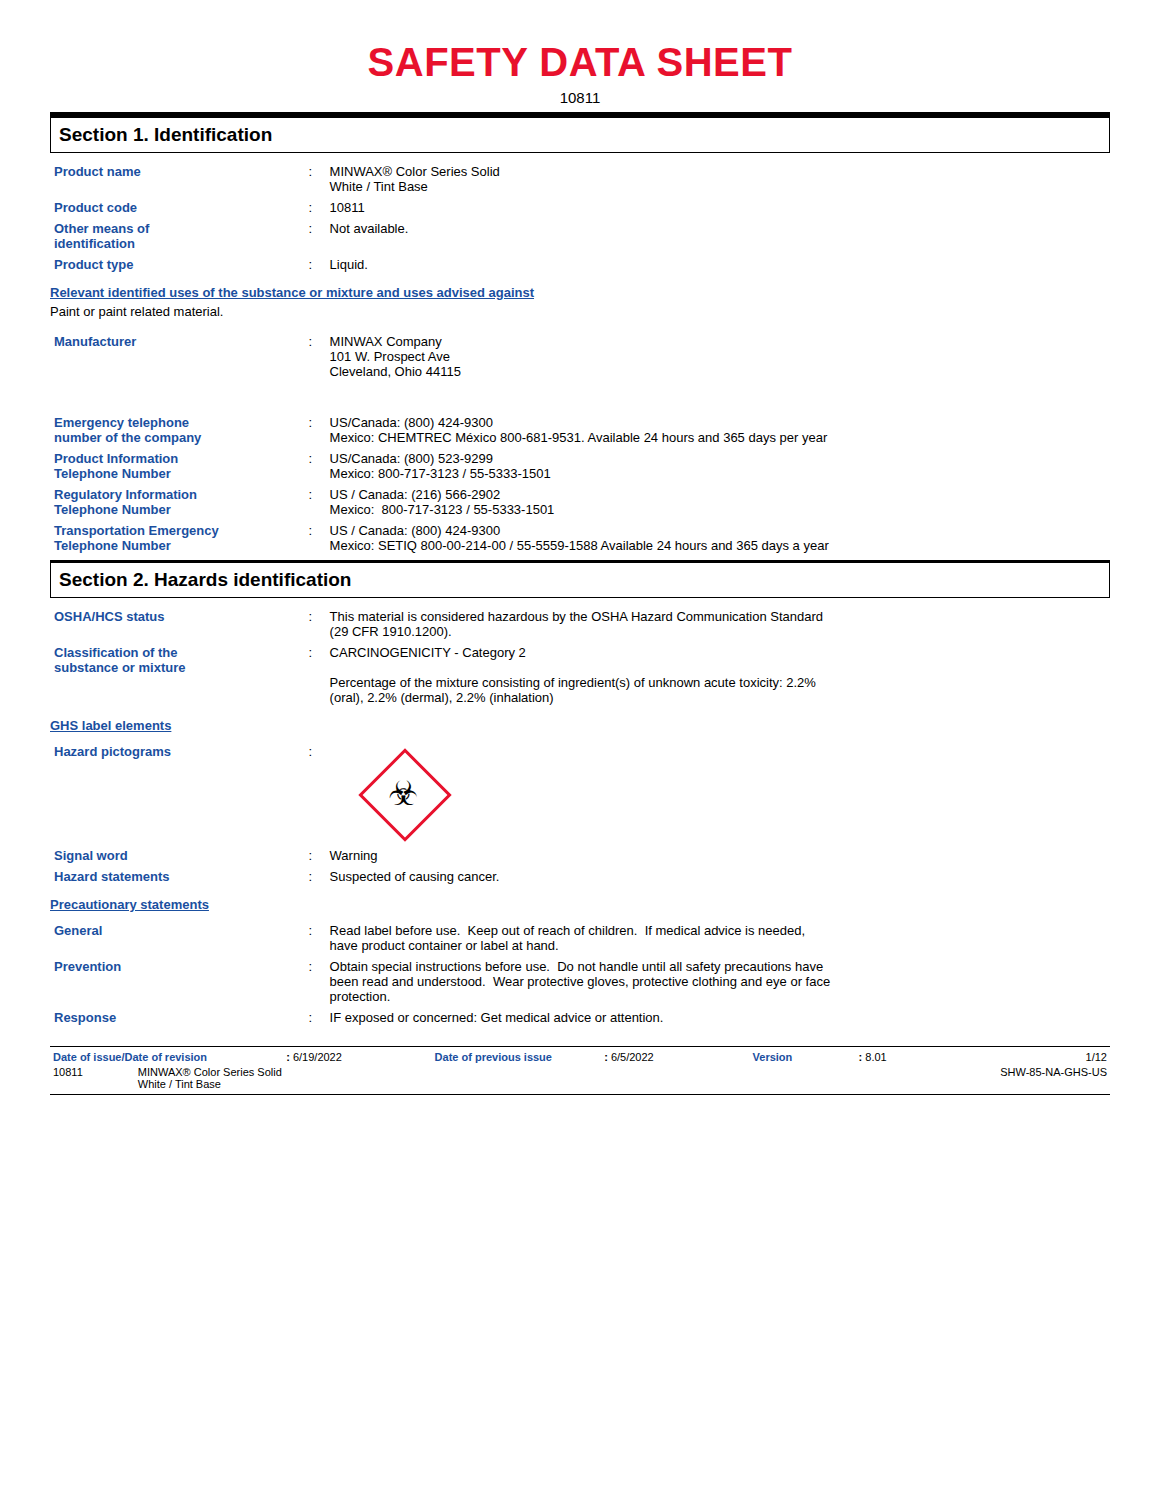SAFETY DATA SHEET
10811
Section 1. Identification
| Product name | : | MINWAX® Color Series Solid White / Tint Base |
| Product code | : | 10811 |
| Other means of identification | : | Not available. |
| Product type | : | Liquid. |
Relevant identified uses of the substance or mixture and uses advised against
Paint or paint related material.
| Manufacturer | : | MINWAX Company 101 W. Prospect Ave Cleveland, Ohio 44115 |
| Emergency telephone number of the company | : | US/Canada: (800) 424-9300 Mexico: CHEMTREC México 800-681-9531. Available 24 hours and 365 days per year |
| Product Information Telephone Number | : | US/Canada: (800) 523-9299 Mexico: 800-717-3123 / 55-5333-1501 |
| Regulatory Information Telephone Number | : | US / Canada: (216) 566-2902 Mexico: 800-717-3123 / 55-5333-1501 |
| Transportation Emergency Telephone Number | : | US / Canada: (800) 424-9300 Mexico: SETIQ 800-00-214-00 / 55-5559-1588 Available 24 hours and 365 days a year |
Section 2. Hazards identification
| OSHA/HCS status | : | This material is considered hazardous by the OSHA Hazard Communication Standard (29 CFR 1910.1200). |
| Classification of the substance or mixture | : | CARCINOGENICITY - Category 2 Percentage of the mixture consisting of ingredient(s) of unknown acute toxicity: 2.2% (oral), 2.2% (dermal), 2.2% (inhalation) |
GHS label elements
| Hazard pictograms | : | ☣ |
| Signal word | : | Warning |
| Hazard statements | : | Suspected of causing cancer. |
Precautionary statements
| General | : | Read label before use. Keep out of reach of children. If medical advice is needed, have product container or label at hand. |
| Prevention | : | Obtain special instructions before use. Do not handle until all safety precautions have been read and understood. Wear protective gloves, protective clothing and eye or face protection. |
| Response | : | IF exposed or concerned: Get medical advice or attention. |
| Date of issue/Date of revision | : 6/19/2022 | Date of previous issue | : 6/5/2022 | Version | : 8.01 | 1/12 |
| 10811 | MINWAX® Color Series Solid White / Tint Base | SHW-85-NA-GHS-US |